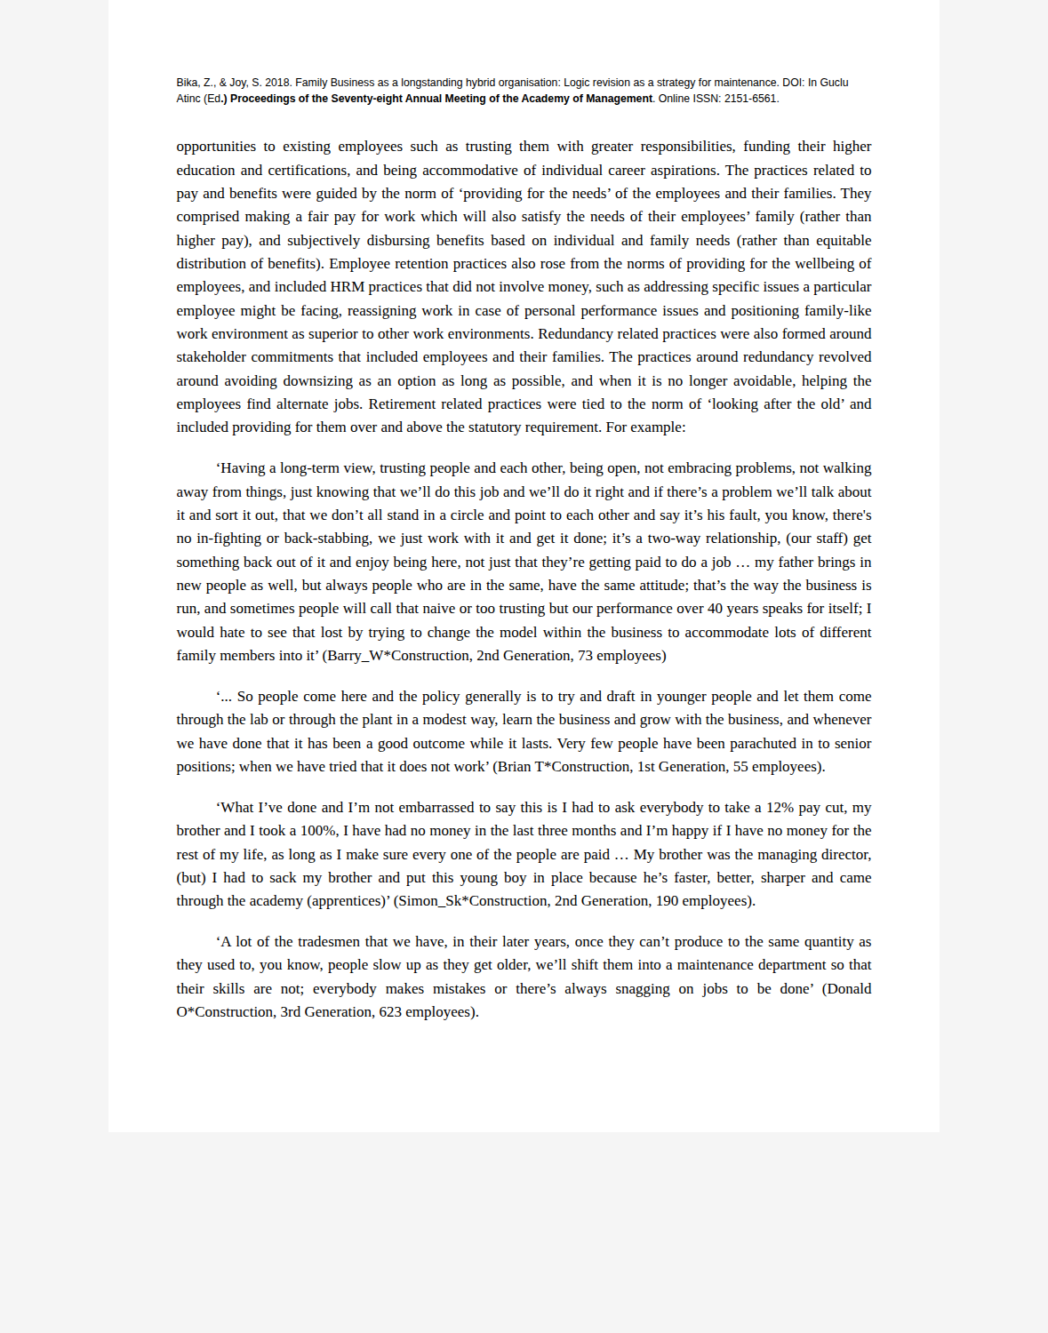Bika, Z., & Joy, S. 2018. Family Business as a longstanding hybrid organisation: Logic revision as a strategy for maintenance. DOI: In Guclu Atinc (Ed.) Proceedings of the Seventy-eight Annual Meeting of the Academy of Management. Online ISSN: 2151-6561.
opportunities to existing employees such as trusting them with greater responsibilities, funding their higher education and certifications, and being accommodative of individual career aspirations. The practices related to pay and benefits were guided by the norm of ‘providing for the needs’ of the employees and their families. They comprised making a fair pay for work which will also satisfy the needs of their employees’ family (rather than higher pay), and subjectively disbursing benefits based on individual and family needs (rather than equitable distribution of benefits). Employee retention practices also rose from the norms of providing for the wellbeing of employees, and included HRM practices that did not involve money, such as addressing specific issues a particular employee might be facing, reassigning work in case of personal performance issues and positioning family-like work environment as superior to other work environments. Redundancy related practices were also formed around stakeholder commitments that included employees and their families. The practices around redundancy revolved around avoiding downsizing as an option as long as possible, and when it is no longer avoidable, helping the employees find alternate jobs. Retirement related practices were tied to the norm of ‘looking after the old’ and included providing for them over and above the statutory requirement. For example:
‘Having a long-term view, trusting people and each other, being open, not embracing problems, not walking away from things, just knowing that we’ll do this job and we’ll do it right and if there’s a problem we’ll talk about it and sort it out, that we don’t all stand in a circle and point to each other and say it’s his fault, you know, there's no in-fighting or back-stabbing, we just work with it and get it done; it’s a two-way relationship, (our staff) get something back out of it and enjoy being here, not just that they’re getting paid to do a job … my father brings in new people as well, but always people who are in the same, have the same attitude; that’s the way the business is run, and sometimes people will call that naive or too trusting but our performance over 40 years speaks for itself; I would hate to see that lost by trying to change the model within the business to accommodate lots of different family members into it’ (Barry_W*Construction, 2nd Generation, 73 employees)
‘... So people come here and the policy generally is to try and draft in younger people and let them come through the lab or through the plant in a modest way, learn the business and grow with the business, and whenever we have done that it has been a good outcome while it lasts. Very few people have been parachuted in to senior positions; when we have tried that it does not work’ (Brian T*Construction, 1st Generation, 55 employees).
‘What I’ve done and I’m not embarrassed to say this is I had to ask everybody to take a 12% pay cut, my brother and I took a 100%, I have had no money in the last three months and I’m happy if I have no money for the rest of my life, as long as I make sure every one of the people are paid … My brother was the managing director, (but) I had to sack my brother and put this young boy in place because he’s faster, better, sharper and came through the academy (apprentices)’ (Simon_Sk*Construction, 2nd Generation, 190 employees).
‘A lot of the tradesmen that we have, in their later years, once they can’t produce to the same quantity as they used to, you know, people slow up as they get older, we’ll shift them into a maintenance department so that their skills are not; everybody makes mistakes or there’s always snagging on jobs to be done’ (Donald O*Construction, 3rd Generation, 623 employees).